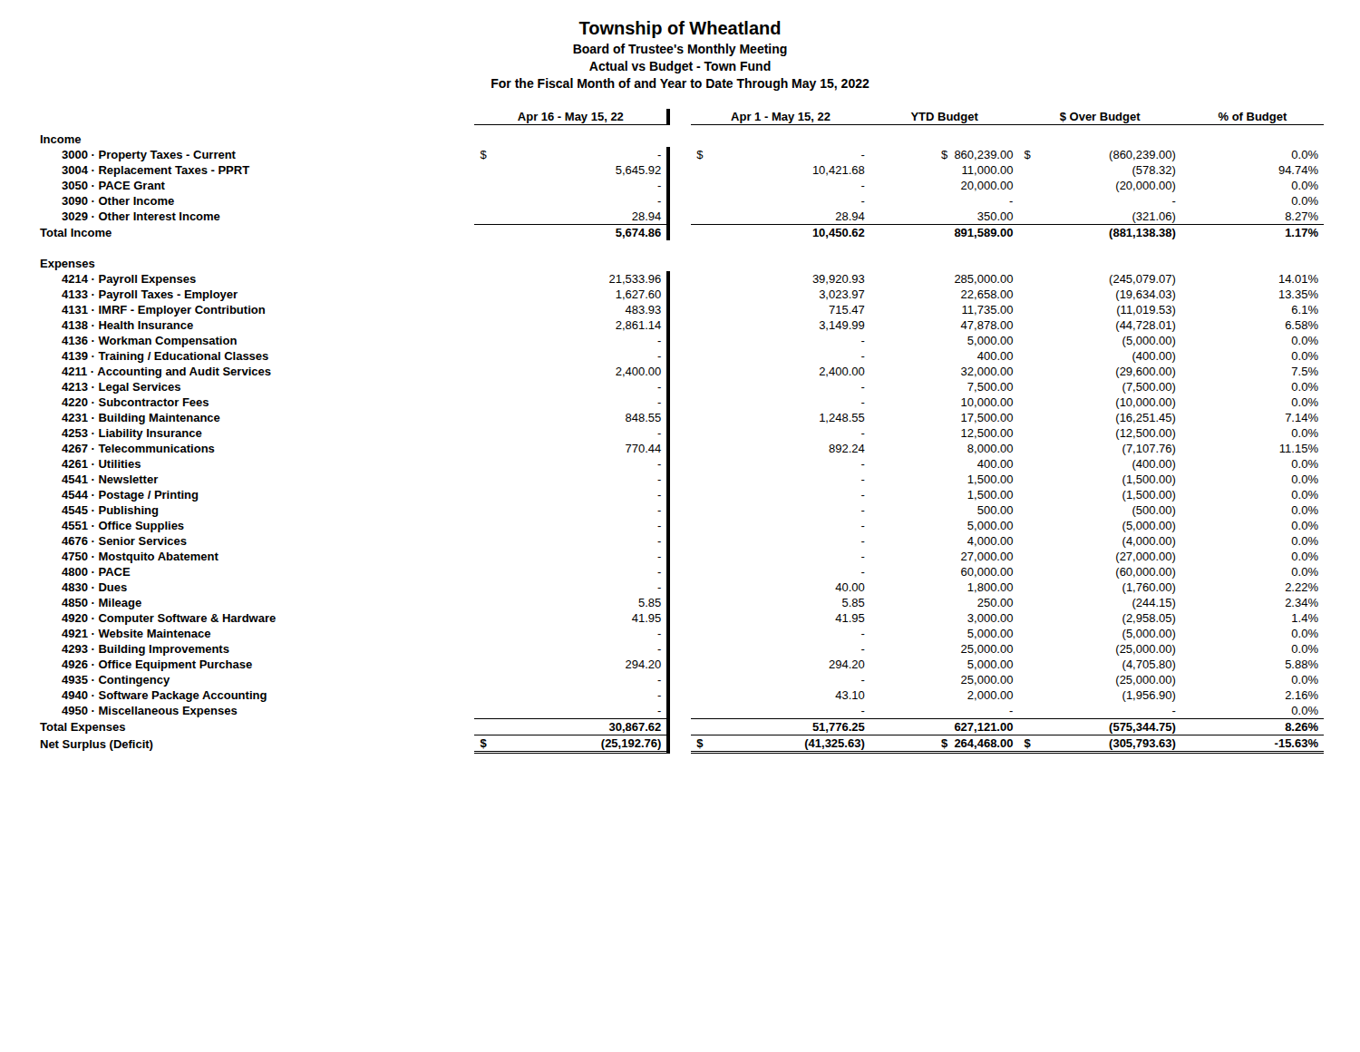Township of Wheatland
Board of Trustee's Monthly Meeting
Actual vs Budget - Town Fund
For the Fiscal Month of and Year to Date Through May 15, 2022
| | | Apr 16 - May 15, 22 | | Apr 1 - May 15, 22 | YTD Budget | $ Over Budget | % of Budget |
| --- | --- | --- | --- | --- | --- | --- | --- |
| Income |
| 3000 · Property Taxes - Current | $ | - | | $ | - | $ 860,239.00 | $ | (860,239.00) | 0.0% |
| 3004 · Replacement Taxes - PPRT | | 5,645.92 | | | 10,421.68 | 11,000.00 | | (578.32) | 94.74% |
| 3050 · PACE Grant | | - | | | - | 20,000.00 | | (20,000.00) | 0.0% |
| 3090 · Other Income | | - | | | - | - | | - | 0.0% |
| 3029 · Other Interest Income | | 28.94 | | | 28.94 | 350.00 | | (321.06) | 8.27% |
| Total Income | | 5,674.86 | | | 10,450.62 | 891,589.00 | | (881,138.38) | 1.17% |
| Expenses |
| 4214 · Payroll Expenses | | 21,533.96 | | | 39,920.93 | 285,000.00 | | (245,079.07) | 14.01% |
| 4133 · Payroll Taxes - Employer | | 1,627.60 | | | 3,023.97 | 22,658.00 | | (19,634.03) | 13.35% |
| 4131 · IMRF - Employer Contribution | | 483.93 | | | 715.47 | 11,735.00 | | (11,019.53) | 6.1% |
| 4138 · Health Insurance | | 2,861.14 | | | 3,149.99 | 47,878.00 | | (44,728.01) | 6.58% |
| 4136 · Workman Compensation | | - | | | - | 5,000.00 | | (5,000.00) | 0.0% |
| 4139 · Training / Educational Classes | | - | | | - | 400.00 | | (400.00) | 0.0% |
| 4211 · Accounting and Audit Services | | 2,400.00 | | | 2,400.00 | 32,000.00 | | (29,600.00) | 7.5% |
| 4213 · Legal Services | | - | | | - | 7,500.00 | | (7,500.00) | 0.0% |
| 4220 · Subcontractor Fees | | - | | | - | 10,000.00 | | (10,000.00) | 0.0% |
| 4231 · Building Maintenance | | 848.55 | | | 1,248.55 | 17,500.00 | | (16,251.45) | 7.14% |
| 4253 · Liability Insurance | | - | | | - | 12,500.00 | | (12,500.00) | 0.0% |
| 4267 · Telecommunications | | 770.44 | | | 892.24 | 8,000.00 | | (7,107.76) | 11.15% |
| 4261 · Utilities | | - | | | - | 400.00 | | (400.00) | 0.0% |
| 4541 · Newsletter | | - | | | - | 1,500.00 | | (1,500.00) | 0.0% |
| 4544 · Postage / Printing | | - | | | - | 1,500.00 | | (1,500.00) | 0.0% |
| 4545 · Publishing | | - | | | - | 500.00 | | (500.00) | 0.0% |
| 4551 · Office Supplies | | - | | | - | 5,000.00 | | (5,000.00) | 0.0% |
| 4676 · Senior Services | | - | | | - | 4,000.00 | | (4,000.00) | 0.0% |
| 4750 · Mostquito Abatement | | - | | | - | 27,000.00 | | (27,000.00) | 0.0% |
| 4800 · PACE | | - | | | - | 60,000.00 | | (60,000.00) | 0.0% |
| 4830 · Dues | | - | | | 40.00 | 1,800.00 | | (1,760.00) | 2.22% |
| 4850 · Mileage | | 5.85 | | | 5.85 | 250.00 | | (244.15) | 2.34% |
| 4920 · Computer Software & Hardware | | 41.95 | | | 41.95 | 3,000.00 | | (2,958.05) | 1.4% |
| 4921 · Website Maintenace | | - | | | - | 5,000.00 | | (5,000.00) | 0.0% |
| 4293 · Building Improvements | | - | | | - | 25,000.00 | | (25,000.00) | 0.0% |
| 4926 · Office Equipment Purchase | | 294.20 | | | 294.20 | 5,000.00 | | (4,705.80) | 5.88% |
| 4935 · Contingency | | - | | | - | 25,000.00 | | (25,000.00) | 0.0% |
| 4940 · Software Package Accounting | | - | | | 43.10 | 2,000.00 | | (1,956.90) | 2.16% |
| 4950 · Miscellaneous Expenses | | - | | | - | - | | - | 0.0% |
| Total Expenses | | 30,867.62 | | | 51,776.25 | 627,121.00 | | (575,344.75) | 8.26% |
| Net Surplus (Deficit) | $ | (25,192.76) | | $ | (41,325.63) | $ 264,468.00 | $ | (305,793.63) | -15.63% |